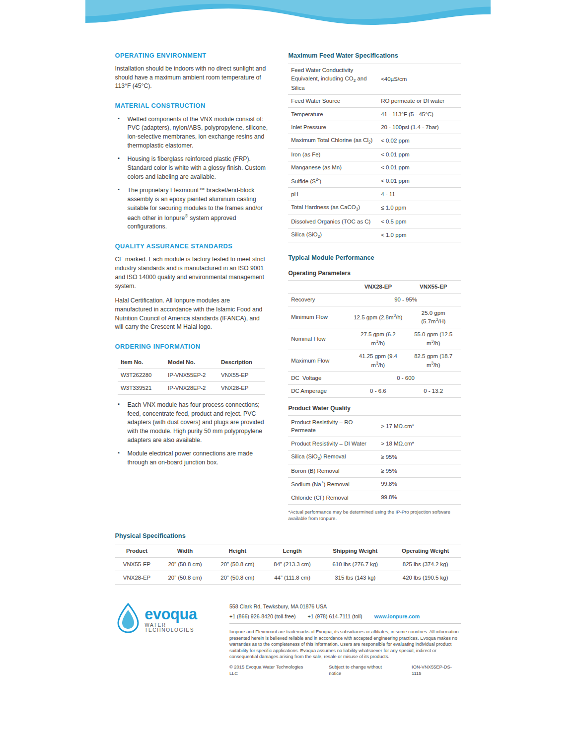Operating Environment
Installation should be indoors with no direct sunlight and should have a maximum ambient room temperature of 113°F (45°C).
Material Construction
Wetted components of the VNX module consist of: PVC (adapters), nylon/ABS, polypropylene, silicone, ion-selective membranes, ion exchange resins and thermoplastic elastomer.
Housing is fiberglass reinforced plastic (FRP). Standard color is white with a glossy finish. Custom colors and labeling are available.
The proprietary Flexmount™ bracket/end-block assembly is an epoxy painted aluminum casting suitable for securing modules to the frames and/or each other in Ionpure® system approved configurations.
Quality Assurance Standards
CE marked. Each module is factory tested to meet strict industry standards and is manufactured in an ISO 9001 and ISO 14000 quality and environmental management system.
Halal Certification. All Ionpure modules are manufactured in accordance with the Islamic Food and Nutrition Council of America standards (IFANCA), and will carry the Crescent M Halal logo.
Ordering Information
| Item No. | Model No. | Description |
| --- | --- | --- |
| W3T262280 | IP-VNX55EP-2 | VNX55-EP |
| W3T339521 | IP-VNX28EP-2 | VNX28-EP |
Each VNX module has four process connections; feed, concentrate feed, product and reject. PVC adapters (with dust covers) and plugs are provided with the module. High purity 50 mm polypropylene adapters are also available.
Module electrical power connections are made through an on-board junction box.
Maximum Feed Water Specifications
| Feed Water Conductivity Equivalent, including CO 2 and Silica | <40µS/cm |
| Feed Water Source | RO permeate or DI water |
| Temperature | 41 - 113°F (5 - 45°C) |
| Inlet Pressure | 20 - 100psi (1.4 - 7bar) |
| Maximum Total Chlorine (as Cl 2 ) | < 0.02 ppm |
| Iron (as Fe) | < 0.01 ppm |
| Manganese (as Mn) | < 0.01 ppm |
| Sulfide (S 2- ) | < 0.01 ppm |
| pH | 4 - 11 |
| Total Hardness (as CaCO 3 ) | ≤ 1.0 ppm |
| Dissolved Organics (TOC as C) | < 0.5 ppm |
| Silica (SiO 2 ) | < 1.0 ppm |
Typical Module Performance
Operating Parameters
| | VNX28-EP | VNX55-EP |
| --- | --- | --- |
| Recovery | 90 - 95% |
| Minimum Flow | 12.5 gpm (2.8m 3 /h) | 25.0 gpm (5.7m 3 /H) |
| Nominal Flow | 27.5 gpm (6.2 m 3 /h) | 55.0 gpm (12.5 m 3 /h) |
| Maximum Flow | 41.25 gpm (9.4 m 3 /h) | 82.5 gpm (18.7 m 3 /h) |
| DC Voltage | 0 - 600 |
| DC Amperage | 0 - 6.6 | 0 - 13.2 |
Product Water Quality
| Product Resistivity – RO Permeate | > 17 MΩ.cm* |
| Product Resistivity – DI Water | > 18 MΩ.cm* |
| Silica (SiO 2 ) Removal | ≥ 95% |
| Boron (B) Removal | ≥ 95% |
| Sodium (Na + ) Removal | 99.8% |
| Chloride (Cl - ) Removal | 99.8% |
*Actual performance may be determined using the IP-Pro projection software available from Ionpure.
Physical Specifications
| Product | Width | Height | Length | Shipping Weight | Operating Weight |
| --- | --- | --- | --- | --- | --- |
| VNX55-EP | 20” (50.8 cm) | 20” (50.8 cm) | 84” (213.3 cm) | 610 lbs (276.7 kg) | 825 lbs (374.2 kg) |
| VNX28-EP | 20” (50.8 cm) | 20” (50.8 cm) | 44” (111.8 cm) | 315 lbs (143 kg) | 420 lbs (190.5 kg) |
evoqua
WATER TECHNOLOGIES
558 Clark Rd, Tewksbury, MA 01876 USA
+1 (866) 926-8420 (toll-free) +1 (978) 614-7111 (toll) www.ionpure.com
Ionpure and Flexmount are trademarks of Evoqua, its subsidiaries or affiliates, in some countries. All information presented herein is believed reliable and in accordance with accepted engineering practices. Evoqua makes no warranties as to the completeness of this information. Users are responsible for evaluating individual product suitability for specific applications. Evoqua assumes no liability whatsoever for any special, indirect or consequential damages arising from the sale, resale or misuse of its products.
© 2015 Evoqua Water Technologies LLC Subject to change without notice ION-VNX55EP-DS-1115